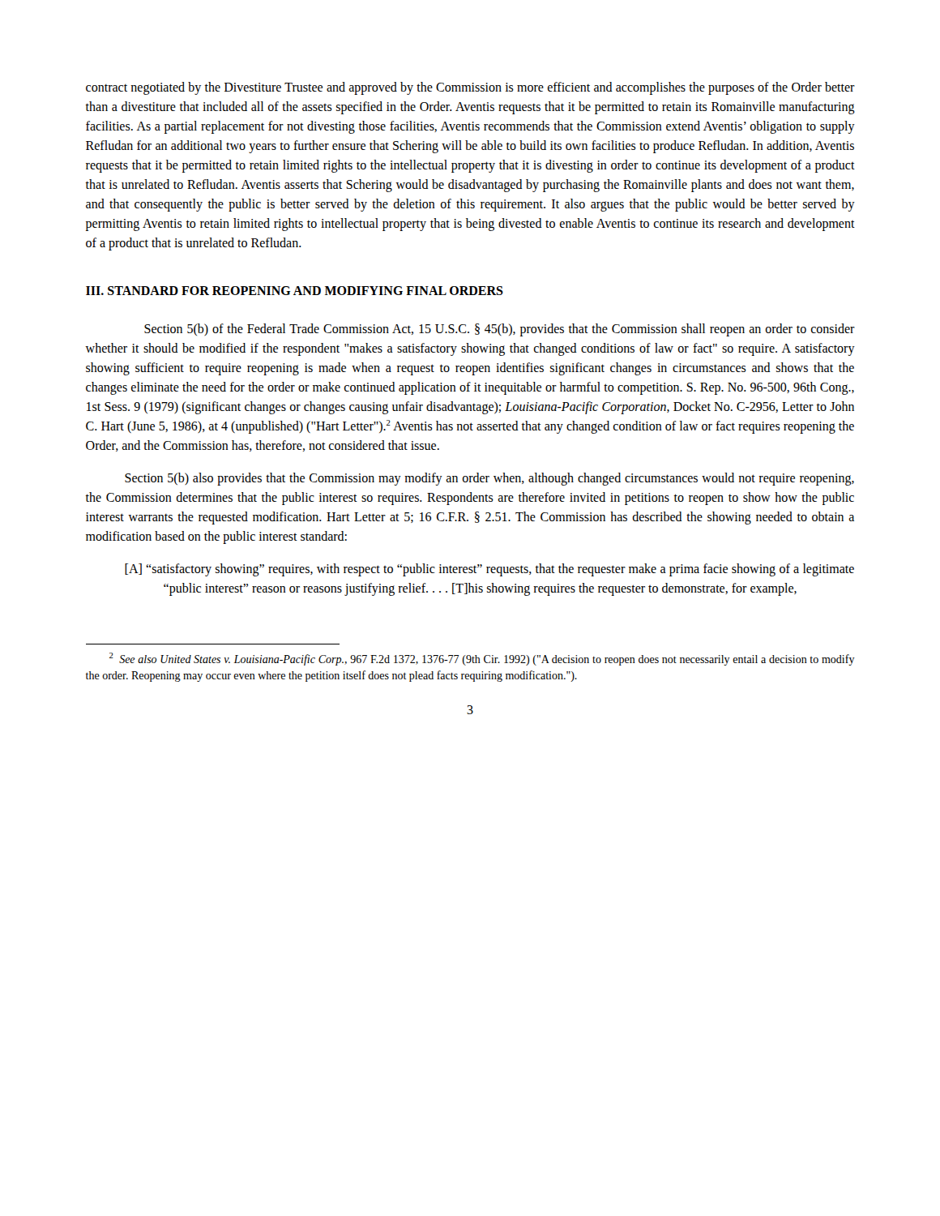contract negotiated by the Divestiture Trustee and approved by the Commission is more efficient and accomplishes the purposes of the Order better than a divestiture that included all of the assets specified in the Order. Aventis requests that it be permitted to retain its Romainville manufacturing facilities. As a partial replacement for not divesting those facilities, Aventis recommends that the Commission extend Aventis’ obligation to supply Refludan for an additional two years to further ensure that Schering will be able to build its own facilities to produce Refludan. In addition, Aventis requests that it be permitted to retain limited rights to the intellectual property that it is divesting in order to continue its development of a product that is unrelated to Refludan. Aventis asserts that Schering would be disadvantaged by purchasing the Romainville plants and does not want them, and that consequently the public is better served by the deletion of this requirement. It also argues that the public would be better served by permitting Aventis to retain limited rights to intellectual property that is being divested to enable Aventis to continue its research and development of a product that is unrelated to Refludan.
III. STANDARD FOR REOPENING AND MODIFYING FINAL ORDERS
Section 5(b) of the Federal Trade Commission Act, 15 U.S.C. § 45(b), provides that the Commission shall reopen an order to consider whether it should be modified if the respondent "makes a satisfactory showing that changed conditions of law or fact" so require. A satisfactory showing sufficient to require reopening is made when a request to reopen identifies significant changes in circumstances and shows that the changes eliminate the need for the order or make continued application of it inequitable or harmful to competition. S. Rep. No. 96-500, 96th Cong., 1st Sess. 9 (1979) (significant changes or changes causing unfair disadvantage); Louisiana-Pacific Corporation, Docket No. C-2956, Letter to John C. Hart (June 5, 1986), at 4 (unpublished) ("Hart Letter").2 Aventis has not asserted that any changed condition of law or fact requires reopening the Order, and the Commission has, therefore, not considered that issue.
Section 5(b) also provides that the Commission may modify an order when, although changed circumstances would not require reopening, the Commission determines that the public interest so requires. Respondents are therefore invited in petitions to reopen to show how the public interest warrants the requested modification. Hart Letter at 5; 16 C.F.R. § 2.51. The Commission has described the showing needed to obtain a modification based on the public interest standard:
[A] “satisfactory showing” requires, with respect to “public interest” requests, that the requester make a prima facie showing of a legitimate “public interest” reason or reasons justifying relief. . . . [T]his showing requires the requester to demonstrate, for example,
2 See also United States v. Louisiana-Pacific Corp., 967 F.2d 1372, 1376-77 (9th Cir. 1992) ("A decision to reopen does not necessarily entail a decision to modify the order. Reopening may occur even where the petition itself does not plead facts requiring modification.").
3